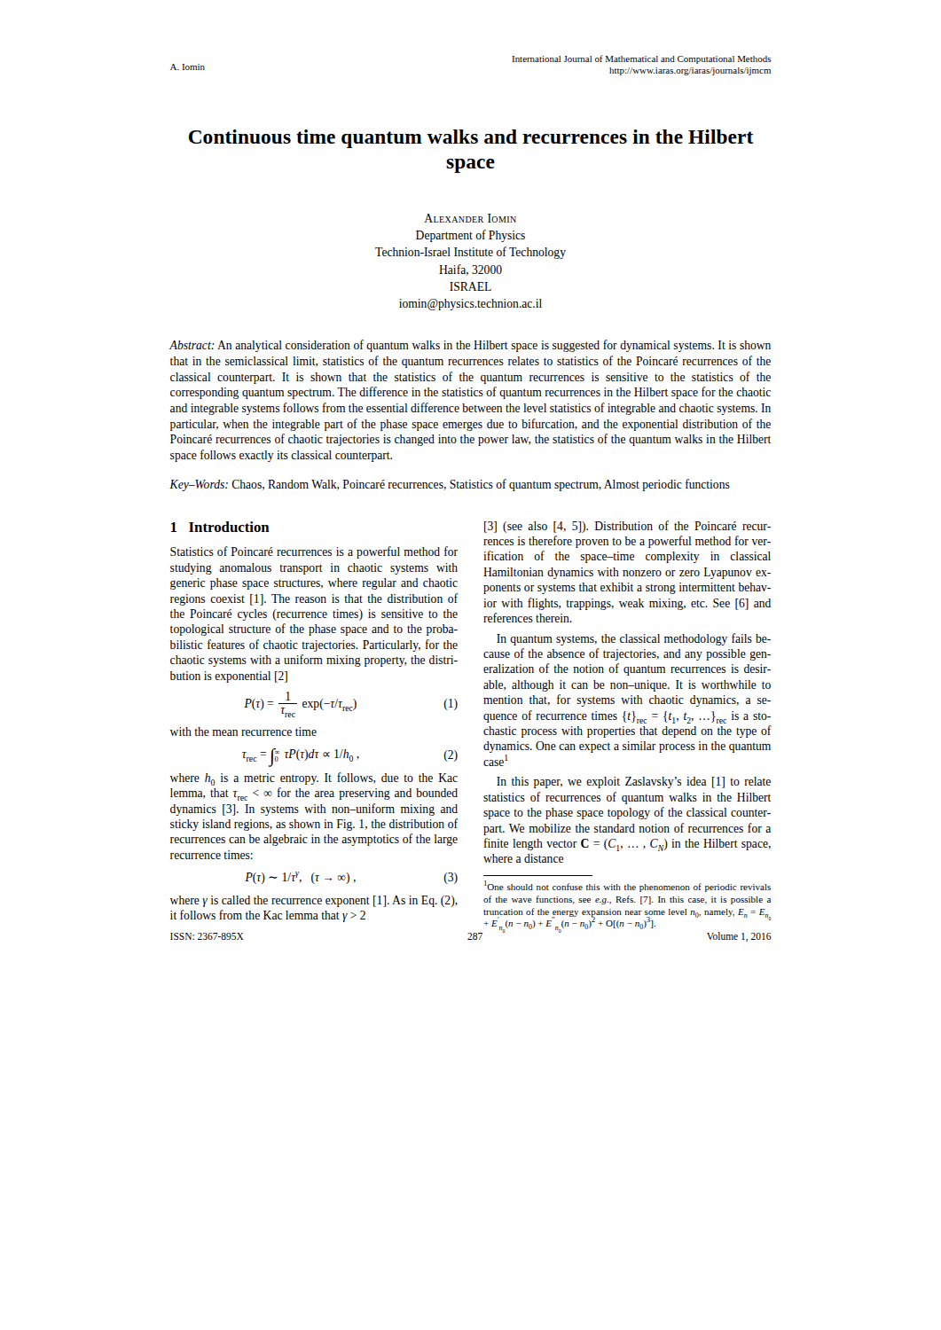A. Iomin
International Journal of Mathematical and Computational Methods
http://www.iaras.org/iaras/journals/ijmcm
Continuous time quantum walks and recurrences in the Hilbert
space
Alexander Iomin
Department of Physics
Technion-Israel Institute of Technology
Haifa, 32000
ISRAEL
iomin@physics.technion.ac.il
Abstract: An analytical consideration of quantum walks in the Hilbert space is suggested for dynamical systems. It is shown that in the semiclassical limit, statistics of the quantum recurrences relates to statistics of the Poincaré recurrences of the classical counterpart. It is shown that the statistics of the quantum recurrences is sensitive to the statistics of the corresponding quantum spectrum. The difference in the statistics of quantum recurrences in the Hilbert space for the chaotic and integrable systems follows from the essential difference between the level statistics of integrable and chaotic systems. In particular, when the integrable part of the phase space emerges due to bifurcation, and the exponential distribution of the Poincaré recurrences of chaotic trajectories is changed into the power law, the statistics of the quantum walks in the Hilbert space follows exactly its classical counterpart.
Key–Words: Chaos, Random Walk, Poincaré recurrences, Statistics of quantum spectrum, Almost periodic functions
1 Introduction
Statistics of Poincaré recurrences is a powerful method for studying anomalous transport in chaotic systems with generic phase space structures, where regular and chaotic regions coexist [1]. The reason is that the distribution of the Poincaré cycles (recurrence times) is sensitive to the topological structure of the phase space and to the probabilistic features of chaotic trajectories. Particularly, for the chaotic systems with a uniform mixing property, the distribution is exponential [2]
P(τ) = 1 τrec exp(−τ/τrec)
(1)
with the mean recurrence time
τrec = ∫∞0 τP(τ)dτ ∝ 1/h0 ,
(2)
where h0 is a metric entropy. It follows, due to the Kac lemma, that τrec < ∞ for the area preserving and bounded dynamics [3]. In systems with non–uniform mixing and sticky island regions, as shown in Fig. 1, the distribution of recurrences can be algebraic in the asymptotics of the large recurrence times:
P(τ) ∼ 1/τγ, (τ → ∞) ,
(3)
where γ is called the recurrence exponent [1]. As in Eq. (2), it follows from the Kac lemma that γ > 2
[3] (see also [4, 5]). Distribution of the Poincaré recurrences is therefore proven to be a powerful method for verification of the space–time complexity in classical Hamiltonian dynamics with nonzero or zero Lyapunov exponents or systems that exhibit a strong intermittent behavior with flights, trappings, weak mixing, etc. See [6] and references therein.
In quantum systems, the classical methodology fails because of the absence of trajectories, and any possible generalization of the notion of quantum recurrences is desirable, although it can be non–unique. It is worthwhile to mention that, for systems with chaotic dynamics, a sequence of recurrence times {t}rec = {t1, t2, …}rec is a stochastic process with properties that depend on the type of dynamics. One can expect a similar process in the quantum case1
In this paper, we exploit Zaslavsky’s idea [1] to relate statistics of recurrences of quantum walks in the Hilbert space to the phase space topology of the classical counterpart. We mobilize the standard notion of recurrences for a finite length vector C = (C1, … , CN) in the Hilbert space, where a distance
1One should not confuse this with the phenomenon of periodic revivals of the wave functions, see e.g., Refs. [7]. In this case, it is possible a truncation of the energy expansion near some level n0, namely, En = En0 + E′n0(n − n0) + E″n0(n − n0)2 + O[(n − n0)3].
ISSN: 2367-895X
287
Volume 1, 2016